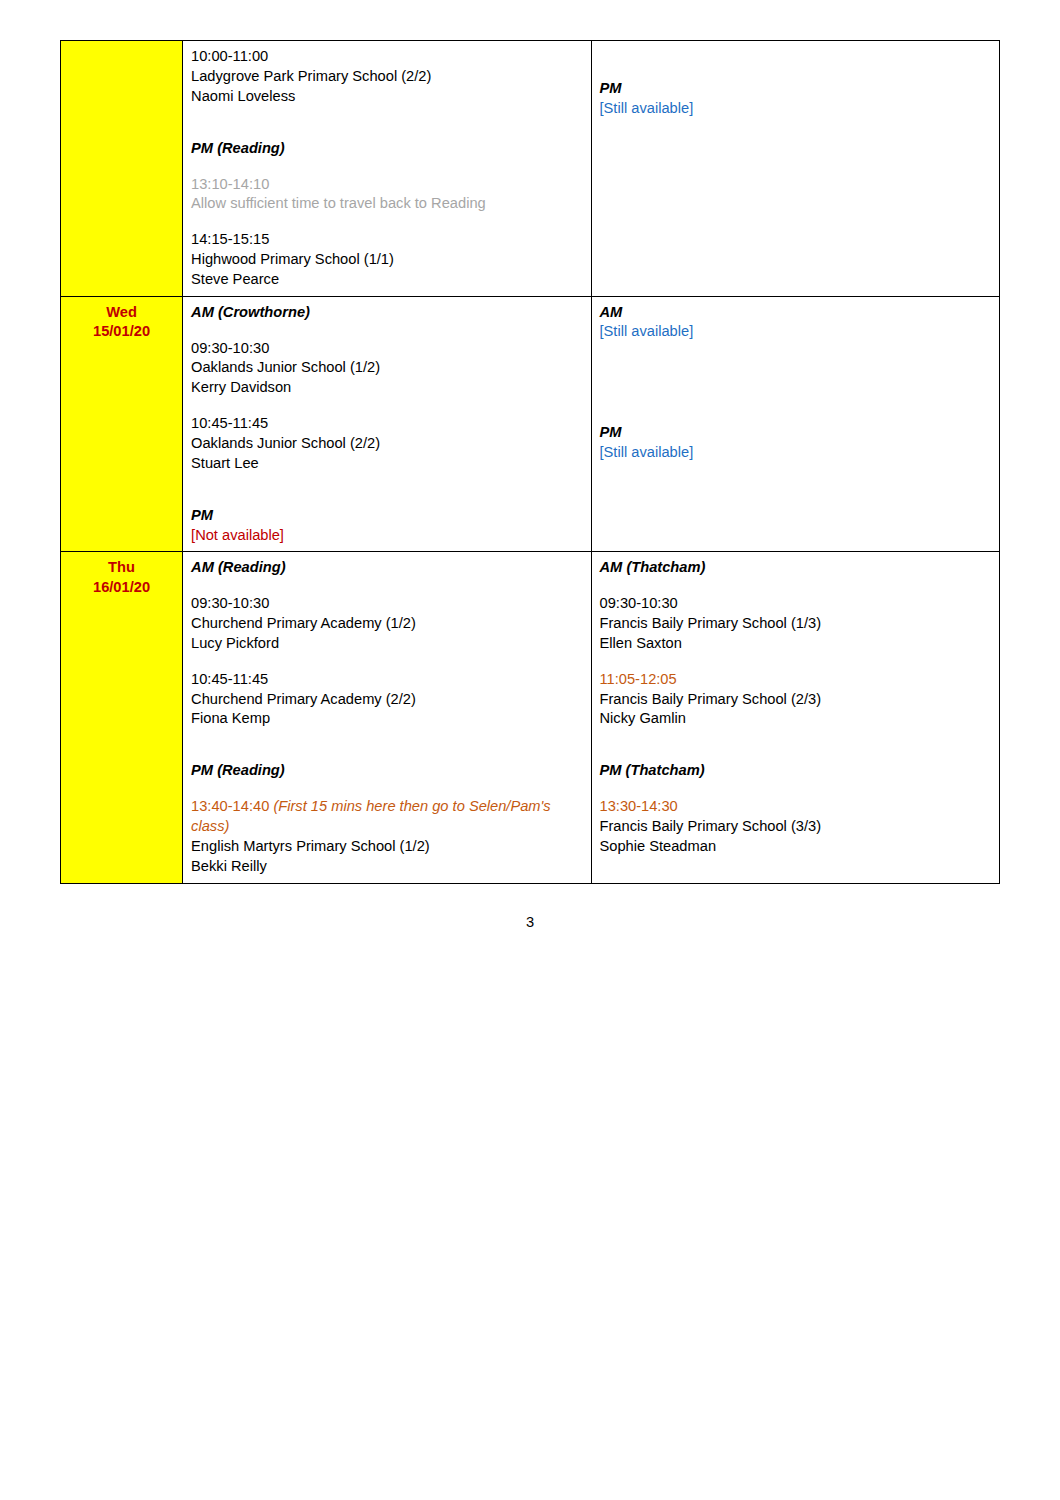| | 10:00-11:00 Ladygrove Park Primary School (2/2) Naomi Loveless PM (Reading) 13:10-14:10 Allow sufficient time to travel back to Reading 14:15-15:15 Highwood Primary School (1/1) Steve Pearce | PM [Still available] |
| Wed 15/01/20 | AM (Crowthorne) 09:30-10:30 Oaklands Junior School (1/2) Kerry Davidson 10:45-11:45 Oaklands Junior School (2/2) Stuart Lee PM [Not available] | AM [Still available] PM [Still available] |
| Thu 16/01/20 | AM (Reading) 09:30-10:30 Churchend Primary Academy (1/2) Lucy Pickford 10:45-11:45 Churchend Primary Academy (2/2) Fiona Kemp PM (Reading) 13:40-14:40 (First 15 mins here then go to Selen/Pam's class) English Martyrs Primary School (1/2) Bekki Reilly | AM (Thatcham) 09:30-10:30 Francis Baily Primary School (1/3) Ellen Saxton 11:05-12:05 Francis Baily Primary School (2/3) Nicky Gamlin PM (Thatcham) 13:30-14:30 Francis Baily Primary School (3/3) Sophie Steadman |
3